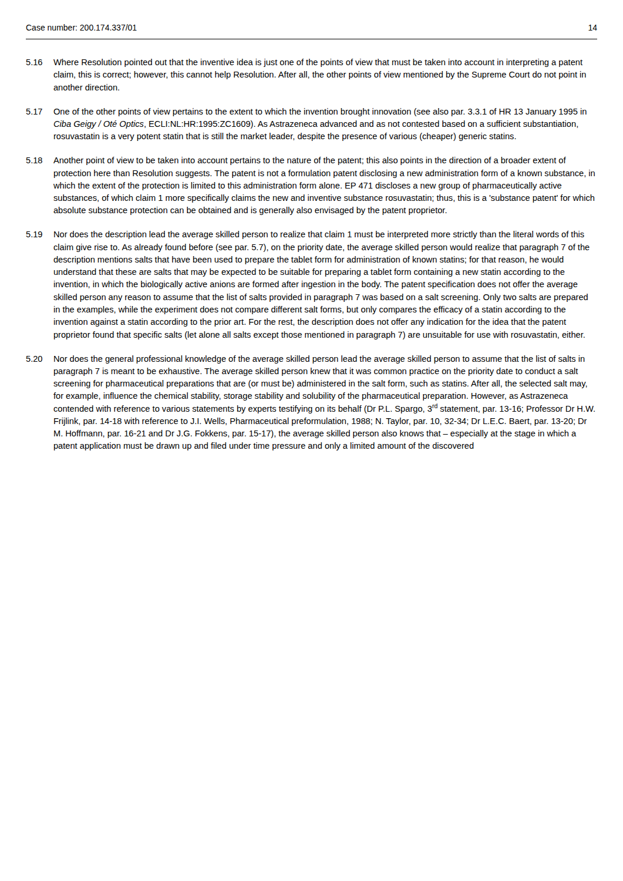Case number: 200.174.337/01
14
5.16
Where Resolution pointed out that the inventive idea is just one of the points of view that must be taken into account in interpreting a patent claim, this is correct; however, this cannot help Resolution. After all, the other points of view mentioned by the Supreme Court do not point in another direction.
5.17
One of the other points of view pertains to the extent to which the invention brought innovation (see also par. 3.3.1 of HR 13 January 1995 in Ciba Geigy / Oté Optics, ECLI:NL:HR:1995:ZC1609). As Astrazeneca advanced and as not contested based on a sufficient substantiation, rosuvastatin is a very potent statin that is still the market leader, despite the presence of various (cheaper) generic statins.
5.18
Another point of view to be taken into account pertains to the nature of the patent; this also points in the direction of a broader extent of protection here than Resolution suggests. The patent is not a formulation patent disclosing a new administration form of a known substance, in which the extent of the protection is limited to this administration form alone. EP 471 discloses a new group of pharmaceutically active substances, of which claim 1 more specifically claims the new and inventive substance rosuvastatin; thus, this is a 'substance patent' for which absolute substance protection can be obtained and is generally also envisaged by the patent proprietor.
5.19
Nor does the description lead the average skilled person to realize that claim 1 must be interpreted more strictly than the literal words of this claim give rise to. As already found before (see par. 5.7), on the priority date, the average skilled person would realize that paragraph 7 of the description mentions salts that have been used to prepare the tablet form for administration of known statins; for that reason, he would understand that these are salts that may be expected to be suitable for preparing a tablet form containing a new statin according to the invention, in which the biologically active anions are formed after ingestion in the body. The patent specification does not offer the average skilled person any reason to assume that the list of salts provided in paragraph 7 was based on a salt screening. Only two salts are prepared in the examples, while the experiment does not compare different salt forms, but only compares the efficacy of a statin according to the invention against a statin according to the prior art. For the rest, the description does not offer any indication for the idea that the patent proprietor found that specific salts (let alone all salts except those mentioned in paragraph 7) are unsuitable for use with rosuvastatin, either.
5.20
Nor does the general professional knowledge of the average skilled person lead the average skilled person to assume that the list of salts in paragraph 7 is meant to be exhaustive. The average skilled person knew that it was common practice on the priority date to conduct a salt screening for pharmaceutical preparations that are (or must be) administered in the salt form, such as statins. After all, the selected salt may, for example, influence the chemical stability, storage stability and solubility of the pharmaceutical preparation. However, as Astrazeneca contended with reference to various statements by experts testifying on its behalf (Dr P.L. Spargo, 3rd statement, par. 13-16; Professor Dr H.W. Frijlink, par. 14-18 with reference to J.I. Wells, Pharmaceutical preformulation, 1988; N. Taylor, par. 10, 32-34; Dr L.E.C. Baert, par. 13-20; Dr M. Hoffmann, par. 16-21 and Dr J.G. Fokkens, par. 15-17), the average skilled person also knows that – especially at the stage in which a patent application must be drawn up and filed under time pressure and only a limited amount of the discovered